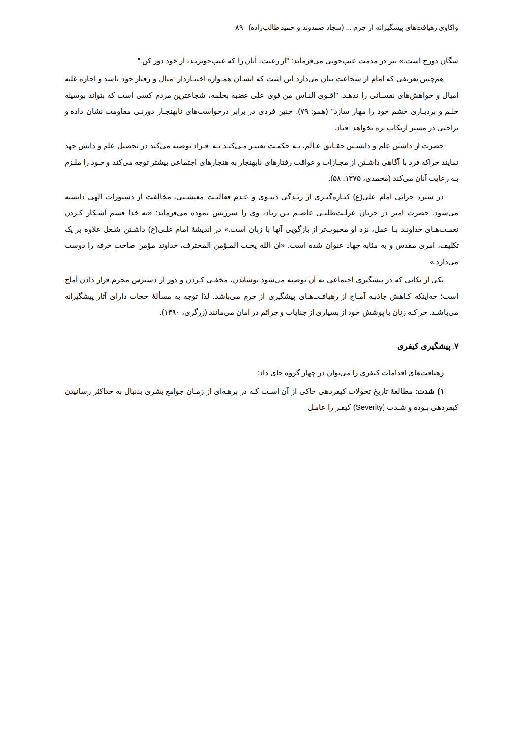واکاوی رهیافت‌های پیشگیرانه از جرم ... (سجاد صمدوند و حمید طالب‌زاده) ۸۹
سگان دوزخ است.» نیز در مذمت عیب‌جویی می‌فرماید: "از رعیت، آنان را که عیب‌جوترنـد، از خود دور کن."
هم‌چنین تعریفی که امام از شجاعت بیان می‌دارد این است که انسـان همـواره اختیـاردار امیال و رفتار خود باشد و اجازه غلبه امیال و خواهش‌های نفسـانی را ندهـد. "اقـوی النـاس من قوی علی غضبه بحلمه، شجاعترین مردم کسی است که بتواند بوسیله حلـم و بردبـاری خشم خود را مهار سازد" (همو: ۷۹). چنین فردی در برابر درخواست‌های نابهنجـار دورنـی مقاومت نشان داده و براحتی در مسیر ارتکاب بزه نخواهد افتاد.
حضرت از داشتن علم و دانسـتن حقـایق عـالَم، بـه حکمـت تعبیـر مـی‌کنـد بـه افـراد توصیه می‌کند در تحصیل علم و دانش جهد نمایند چراکه فرد با آگاهی داشـتن از مجـازات و عواقب رفتارهای نابهنجار به هنجارهای اجتماعی بیشتر توجه می‌کند و خـود را ملـزم بـه رعایت آنان می‌کند (محمدی، ۱۳۷۵: ۵۸).
در سیره جزائی امام علی(ع) کنـاره‌گیـری از زنـدگی دنیـوی و عـدم فعالیـت معیشـتی، مخالفت از دستورات الهی دانسته می‌شود. حضرت امیر در جریان عزلـت‌طلبـی عاصـم بـن زیاد، وی را سرزنش نموده می‌فرماید: «به خدا قسم آشـکار کـردن نعمـت‌هـای خداونـد بـا عمل، نزد او محبوب‌تر از بازگویی آنها با زبان است.» در اندیشۀ امام علـی(ع) داشـتن شـغل علاوه بر یک تکلیف، امری مقدس و به مثابه جهاد عنوان شده است. «ان الله یحـب المـؤمن المحترف، خداوند مؤمن صاحب حرفه را دوست می‌دارد.»
یکی از نکاتی که در پیشگیری اجتماعی به آن توصیه می‌شود پوشاندن، مخفـی کـردن و دور از دسترس مجرم قرار دادن آماج است؛ چه‌اینکه کـاهش جاذبـه آمـاج از رهیافـت‌هـای پیشگیری از جرم می‌باشد. لذا توجه به مسألۀ حجاب دارای آثار پیشگیرانه می‌باشـد. چراکـه زنان با پوشش خود از بسیاری از جنایات و جرائم در امان می‌مانند (زرگری، ۱۳۹۰).
۷. پیشگیری کیفری
رهیافت‌های اقدامات کیفری را می‌توان در چهار گروه جای داد:
۱) شدت: مطالعۀ تاریخ تحولات کیفردهی حاکی از آن اسـت کـه در برهـه‌ای از زمـان جوامع بشری بدنبال به حداکثر رسانیدن کیفردهی بـوده و شـدت (Severity) کیفـر را عامـل